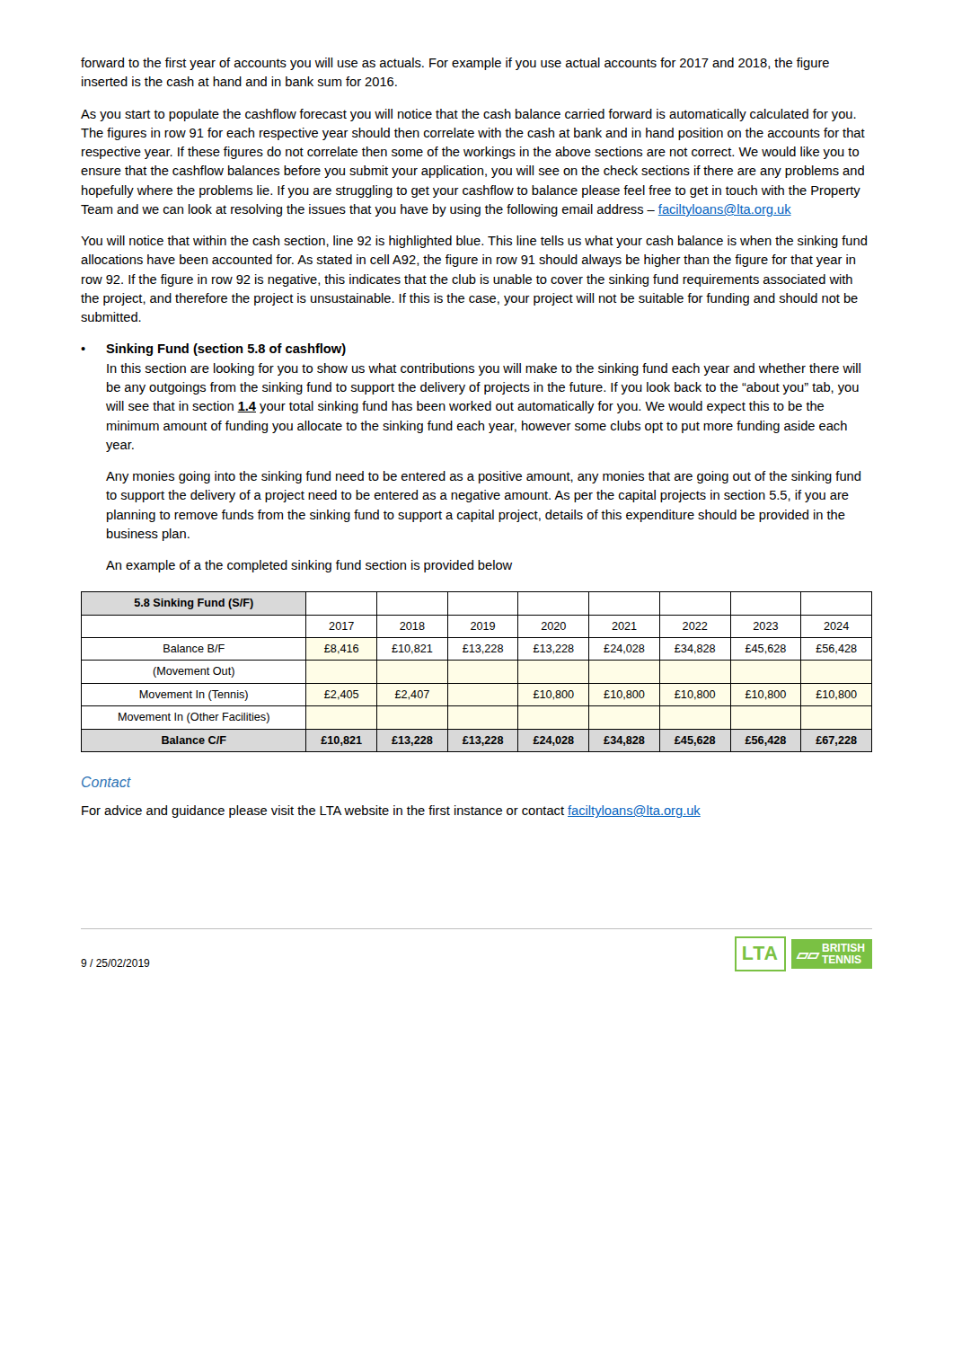forward to the first year of accounts you will use as actuals. For example if you use actual accounts for 2017 and 2018, the figure inserted is the cash at hand and in bank sum for 2016.
As you start to populate the cashflow forecast you will notice that the cash balance carried forward is automatically calculated for you. The figures in row 91 for each respective year should then correlate with the cash at bank and in hand position on the accounts for that respective year. If these figures do not correlate then some of the workings in the above sections are not correct. We would like you to ensure that the cashflow balances before you submit your application, you will see on the check sections if there are any problems and hopefully where the problems lie. If you are struggling to get your cashflow to balance please feel free to get in touch with the Property Team and we can look at resolving the issues that you have by using the following email address – faciltyloans@lta.org.uk
You will notice that within the cash section, line 92 is highlighted blue. This line tells us what your cash balance is when the sinking fund allocations have been accounted for. As stated in cell A92, the figure in row 91 should always be higher than the figure for that year in row 92. If the figure in row 92 is negative, this indicates that the club is unable to cover the sinking fund requirements associated with the project, and therefore the project is unsustainable. If this is the case, your project will not be suitable for funding and should not be submitted.
•
Sinking Fund (section 5.8 of cashflow)
In this section are looking for you to show us what contributions you will make to the sinking fund each year and whether there will be any outgoings from the sinking fund to support the delivery of projects in the future. If you look back to the “about you” tab, you will see that in section 1.4 your total sinking fund has been worked out automatically for you. We would expect this to be the minimum amount of funding you allocate to the sinking fund each year, however some clubs opt to put more funding aside each year.
Any monies going into the sinking fund need to be entered as a positive amount, any monies that are going out of the sinking fund to support the delivery of a project need to be entered as a negative amount. As per the capital projects in section 5.5, if you are planning to remove funds from the sinking fund to support a capital project, details of this expenditure should be provided in the business plan.
An example of a the completed sinking fund section is provided below
| 5.8 Sinking Fund (S/F) | | | | | | | | |
| | 2017 | 2018 | 2019 | 2020 | 2021 | 2022 | 2023 | 2024 |
| Balance B/F | £8,416 | £10,821 | £13,228 | £13,228 | £24,028 | £34,828 | £45,628 | £56,428 |
| (Movement Out) | | | | | | | | |
| Movement In (Tennis) | £2,405 | £2,407 | | £10,800 | £10,800 | £10,800 | £10,800 | £10,800 |
| Movement In (Other Facilities) | | | | | | | | |
| Balance C/F | £10,821 | £13,228 | £13,228 | £24,028 | £34,828 | £45,628 | £56,428 | £67,228 |
Contact
For advice and guidance please visit the LTA website in the first instance or contact faciltyloans@lta.org.uk
9 / 25/02/2019
LTA ▱▱BRITISH
TENNIS